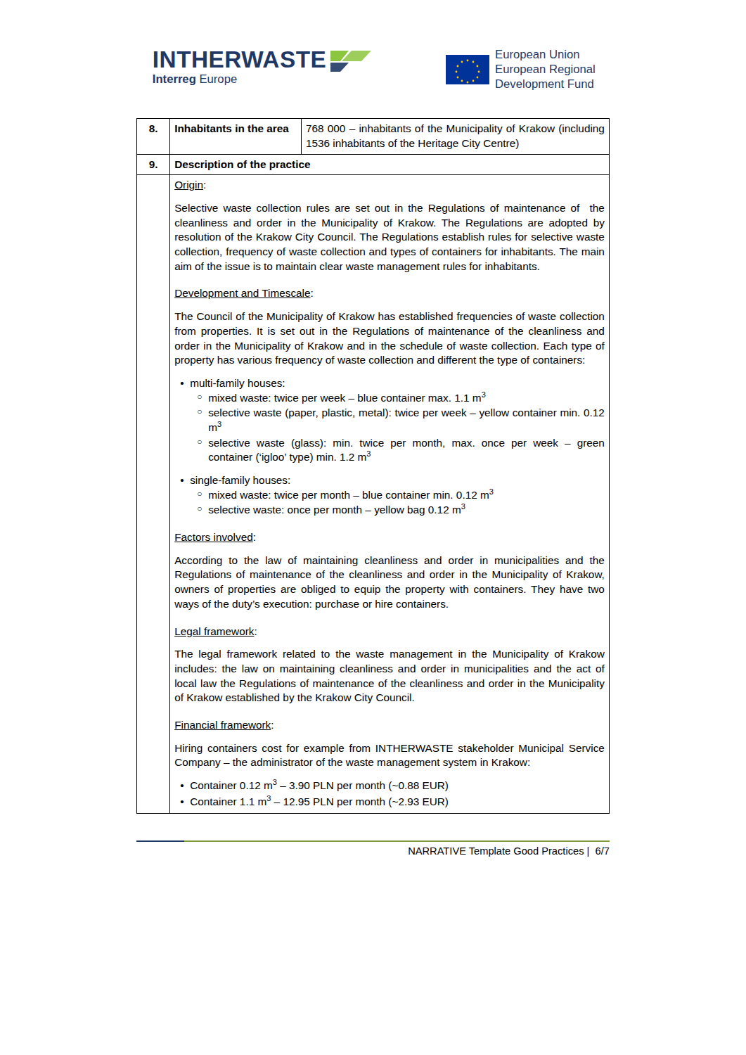INTHERWASTE
Interreg Europe
European Union
European Regional
Development Fund
| 8. | Inhabitants in the area | 768 000 – inhabitants of the Municipality of Krakow (including 1536 inhabitants of the Heritage City Centre) |
| 9. | Description of the practice |
| | Origin : Selective waste collection rules are set out in the Regulations of maintenance of the cleanliness and order in the Municipality of Krakow. The Regulations are adopted by resolution of the Krakow City Council. The Regulations establish rules for selective waste collection, frequency of waste collection and types of containers for inhabitants. The main aim of the issue is to maintain clear waste management rules for inhabitants. Development and Timescale : The Council of the Municipality of Krakow has established frequencies of waste collection from properties. It is set out in the Regulations of maintenance of the cleanliness and order in the Municipality of Krakow and in the schedule of waste collection. Each type of property has various frequency of waste collection and different the type of containers: multi-family houses: mixed waste: twice per week – blue container max. 1.1 m 3 selective waste (paper, plastic, metal): twice per week – yellow container min. 0.12 m 3 selective waste (glass): min. twice per month, max. once per week – green container (‘igloo’ type) min. 1.2 m 3 single-family houses: mixed waste: twice per month – blue container min. 0.12 m 3 selective waste: once per month – yellow bag 0.12 m 3 Factors involved : According to the law of maintaining cleanliness and order in municipalities and the Regulations of maintenance of the cleanliness and order in the Municipality of Krakow, owners of properties are obliged to equip the property with containers. They have two ways of the duty’s execution: purchase or hire containers. Legal framework : The legal framework related to the waste management in the Municipality of Krakow includes: the law on maintaining cleanliness and order in municipalities and the act of local law the Regulations of maintenance of the cleanliness and order in the Municipality of Krakow established by the Krakow City Council. Financial framework : Hiring containers cost for example from INTHERWASTE stakeholder Municipal Service Company – the administrator of the waste management system in Krakow: Container 0.12 m 3 – 3.90 PLN per month (~0.88 EUR) Container 1.1 m 3 – 12.95 PLN per month (~2.93 EUR) |
NARRATIVE Template Good Practices | 6/7